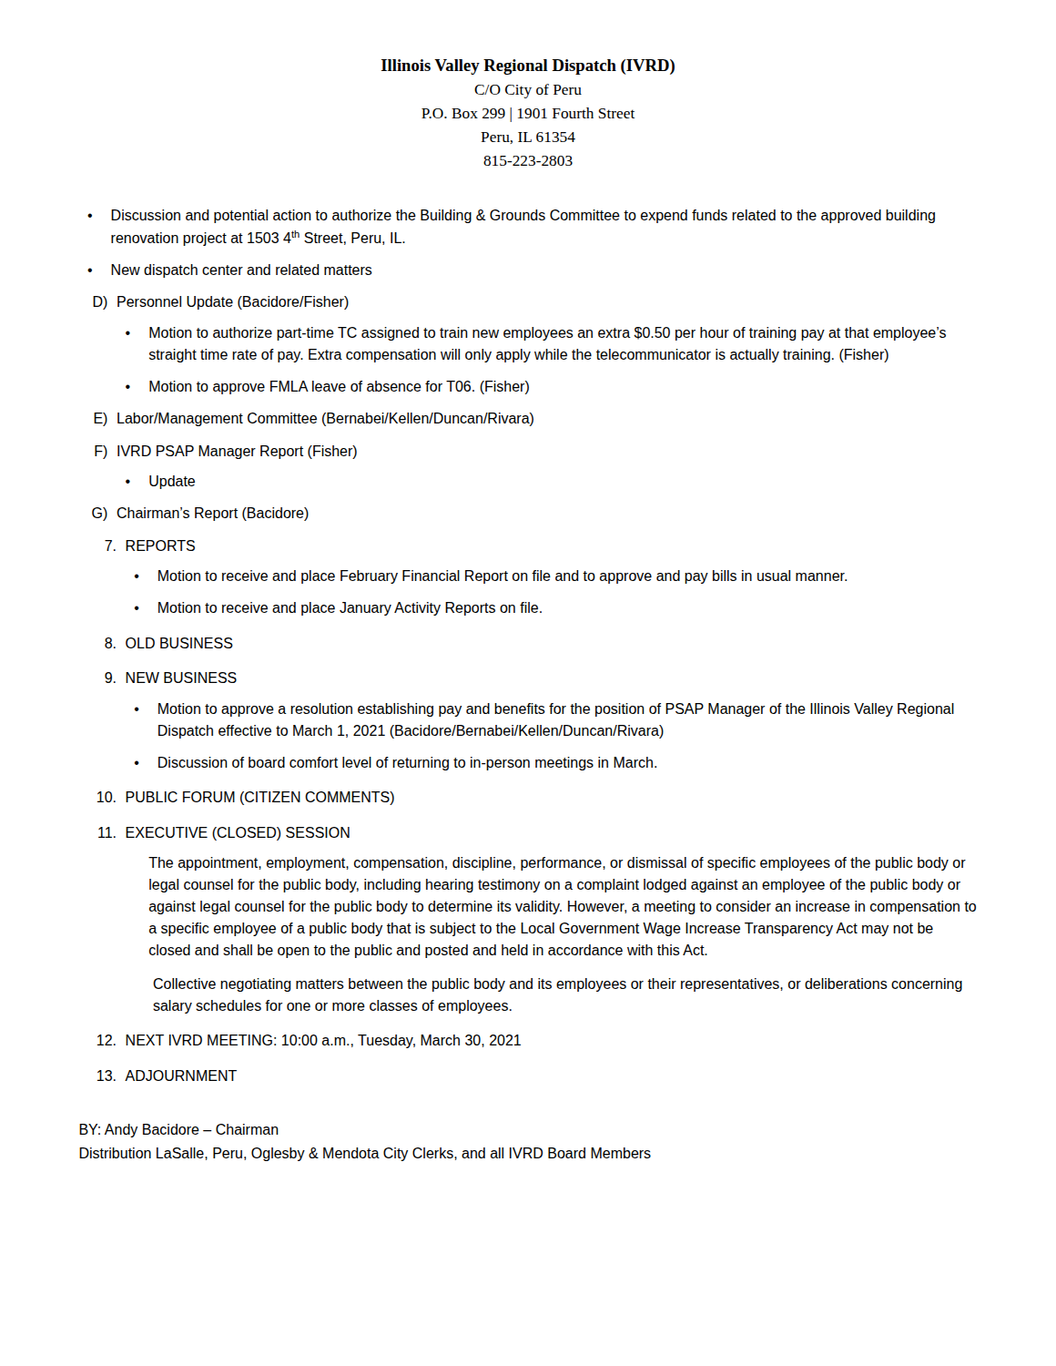Illinois Valley Regional Dispatch (IVRD)
C/O City of Peru
P.O. Box 299 | 1901 Fourth Street
Peru, IL 61354
815-223-2803
Discussion and potential action to authorize the Building & Grounds Committee to expend funds related to the approved building renovation project at 1503 4th Street, Peru, IL.
New dispatch center and related matters
D) Personnel Update (Bacidore/Fisher)
Motion to authorize part-time TC assigned to train new employees an extra $0.50 per hour of training pay at that employee’s straight time rate of pay. Extra compensation will only apply while the telecommunicator is actually training. (Fisher)
Motion to approve FMLA leave of absence for T06. (Fisher)
E) Labor/Management Committee (Bernabei/Kellen/Duncan/Rivara)
F) IVRD PSAP Manager Report (Fisher)
Update
G) Chairman’s Report (Bacidore)
7. REPORTS
Motion to receive and place February Financial Report on file and to approve and pay bills in usual manner.
Motion to receive and place January Activity Reports on file.
8. OLD BUSINESS
9. NEW BUSINESS
Motion to approve a resolution establishing pay and benefits for the position of PSAP Manager of the Illinois Valley Regional Dispatch effective to March 1, 2021 (Bacidore/Bernabei/Kellen/Duncan/Rivara)
Discussion of board comfort level of returning to in-person meetings in March.
10. PUBLIC FORUM (CITIZEN COMMENTS)
11. EXECUTIVE (CLOSED) SESSION
The appointment, employment, compensation, discipline, performance, or dismissal of specific employees of the public body or legal counsel for the public body, including hearing testimony on a complaint lodged against an employee of the public body or against legal counsel for the public body to determine its validity. However, a meeting to consider an increase in compensation to a specific employee of a public body that is subject to the Local Government Wage Increase Transparency Act may not be closed and shall be open to the public and posted and held in accordance with this Act.
Collective negotiating matters between the public body and its employees or their representatives, or deliberations concerning salary schedules for one or more classes of employees.
12. NEXT IVRD MEETING: 10:00 a.m., Tuesday, March 30, 2021
13. ADJOURNMENT
BY: Andy Bacidore – Chairman
Distribution LaSalle, Peru, Oglesby & Mendota City Clerks, and all IVRD Board Members